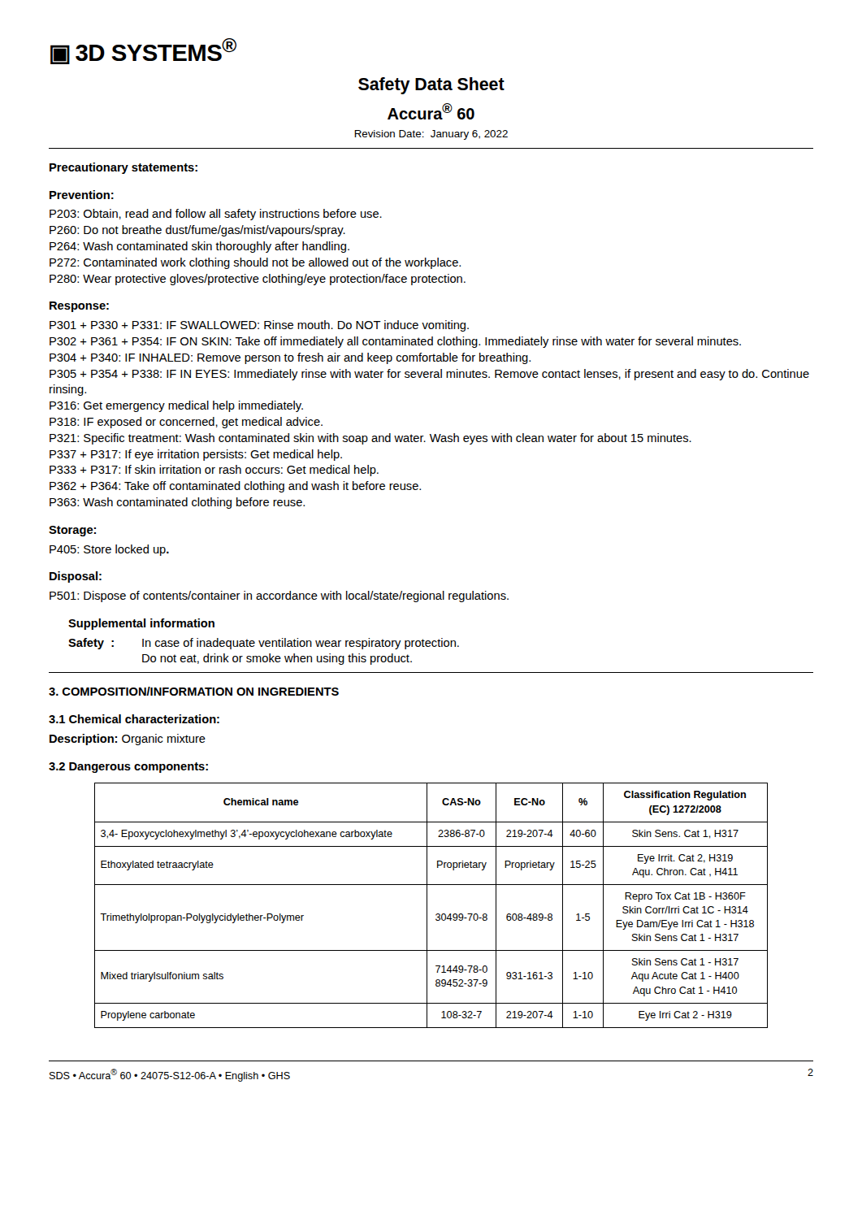▣3D SYSTEMS®
Safety Data Sheet
Accura® 60
Revision Date: January 6, 2022
Precautionary statements:
Prevention:
P203: Obtain, read and follow all safety instructions before use.
P260: Do not breathe dust/fume/gas/mist/vapours/spray.
P264: Wash contaminated skin thoroughly after handling.
P272: Contaminated work clothing should not be allowed out of the workplace.
P280: Wear protective gloves/protective clothing/eye protection/face protection.
Response:
P301 + P330 + P331: IF SWALLOWED: Rinse mouth. Do NOT induce vomiting.
P302 + P361 + P354: IF ON SKIN: Take off immediately all contaminated clothing. Immediately rinse with water for several minutes.
P304 + P340: IF INHALED: Remove person to fresh air and keep comfortable for breathing.
P305 + P354 + P338: IF IN EYES: Immediately rinse with water for several minutes. Remove contact lenses, if present and easy to do. Continue rinsing.
P316: Get emergency medical help immediately.
P318: IF exposed or concerned, get medical advice.
P321: Specific treatment: Wash contaminated skin with soap and water. Wash eyes with clean water for about 15 minutes.
P337 + P317: If eye irritation persists: Get medical help.
P333 + P317: If skin irritation or rash occurs: Get medical help.
P362 + P364: Take off contaminated clothing and wash it before reuse.
P363: Wash contaminated clothing before reuse.
Storage:
P405: Store locked up.
Disposal:
P501: Dispose of contents/container in accordance with local/state/regional regulations.
Supplemental information
Safety :
In case of inadequate ventilation wear respiratory protection.
Do not eat, drink or smoke when using this product.
3. COMPOSITION/INFORMATION ON INGREDIENTS
3.1 Chemical characterization:
Description: Organic mixture
3.2 Dangerous components:
| Chemical name | CAS-No | EC-No | % | Classification Regulation (EC) 1272/2008 |
| --- | --- | --- | --- | --- |
| 3,4- Epoxycyclohexylmethyl 3’,4’-epoxycyclohexane carboxylate | 2386-87-0 | 219-207-4 | 40-60 | Skin Sens. Cat 1, H317 |
| Ethoxylated tetraacrylate | Proprietary | Proprietary | 15-25 | Eye Irrit. Cat 2, H319 Aqu. Chron. Cat , H411 |
| Trimethylolpropan-Polyglycidylether-Polymer | 30499-70-8 | 608-489-8 | 1-5 | Repro Tox Cat 1B - H360F Skin Corr/Irri Cat 1C - H314 Eye Dam/Eye Irri Cat 1 - H318 Skin Sens Cat 1 - H317 |
| Mixed triarylsulfonium salts | 71449-78-0 89452-37-9 | 931-161-3 | 1-10 | Skin Sens Cat 1 - H317 Aqu Acute Cat 1 - H400 Aqu Chro Cat 1 - H410 |
| Propylene carbonate | 108-32-7 | 219-207-4 | 1-10 | Eye Irri Cat 2 - H319 |
SDS • Accura® 60 • 24075-S12-06-A • English • GHS
2